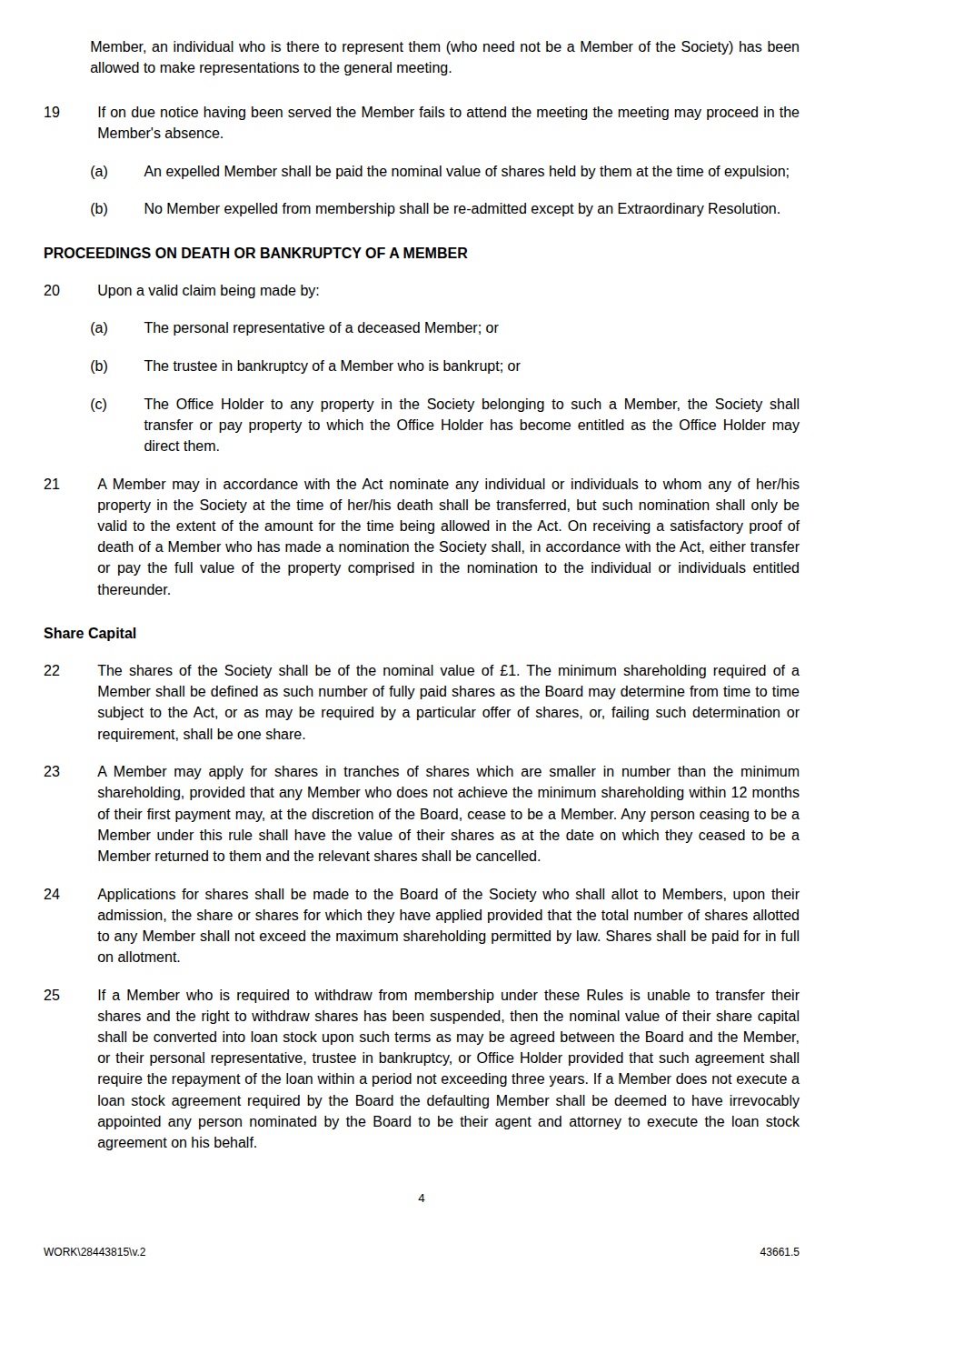Member, an individual who is there to represent them (who need not be a Member of the Society) has been allowed to make representations to the general meeting.
19
If on due notice having been served the Member fails to attend the meeting the meeting may proceed in the Member's absence.
(a)
An expelled Member shall be paid the nominal value of shares held by them at the time of expulsion;
(b)
No Member expelled from membership shall be re-admitted except by an Extraordinary Resolution.
Proceedings on Death or Bankruptcy of a Member
20
Upon a valid claim being made by:
(a)
The personal representative of a deceased Member; or
(b)
The trustee in bankruptcy of a Member who is bankrupt; or
(c)
The Office Holder to any property in the Society belonging to such a Member, the Society shall transfer or pay property to which the Office Holder has become entitled as the Office Holder may direct them.
21
A Member may in accordance with the Act nominate any individual or individuals to whom any of her/his property in the Society at the time of her/his death shall be transferred, but such nomination shall only be valid to the extent of the amount for the time being allowed in the Act. On receiving a satisfactory proof of death of a Member who has made a nomination the Society shall, in accordance with the Act, either transfer or pay the full value of the property comprised in the nomination to the individual or individuals entitled thereunder.
Share Capital
22
The shares of the Society shall be of the nominal value of £1. The minimum shareholding required of a Member shall be defined as such number of fully paid shares as the Board may determine from time to time subject to the Act, or as may be required by a particular offer of shares, or, failing such determination or requirement, shall be one share.
23
A Member may apply for shares in tranches of shares which are smaller in number than the minimum shareholding, provided that any Member who does not achieve the minimum shareholding within 12 months of their first payment may, at the discretion of the Board, cease to be a Member. Any person ceasing to be a Member under this rule shall have the value of their shares as at the date on which they ceased to be a Member returned to them and the relevant shares shall be cancelled.
24
Applications for shares shall be made to the Board of the Society who shall allot to Members, upon their admission, the share or shares for which they have applied provided that the total number of shares allotted to any Member shall not exceed the maximum shareholding permitted by law. Shares shall be paid for in full on allotment.
25
If a Member who is required to withdraw from membership under these Rules is unable to transfer their shares and the right to withdraw shares has been suspended, then the nominal value of their share capital shall be converted into loan stock upon such terms as may be agreed between the Board and the Member, or their personal representative, trustee in bankruptcy, or Office Holder provided that such agreement shall require the repayment of the loan within a period not exceeding three years. If a Member does not execute a loan stock agreement required by the Board the defaulting Member shall be deemed to have irrevocably appointed any person nominated by the Board to be their agent and attorney to execute the loan stock agreement on his behalf.
4
WORK\28443815\v.2 43661.5